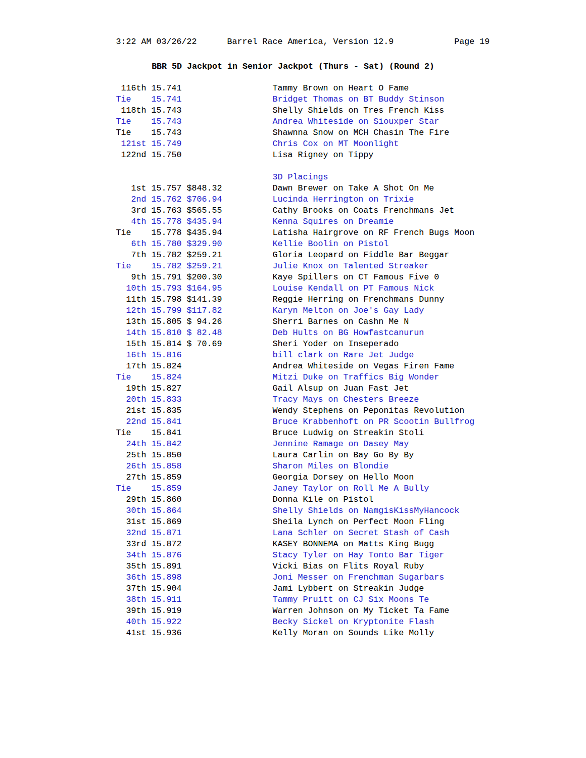3:22 AM 03/26/22      Barrel Race America, Version 12.9            Page 19
BBR 5D Jackpot in Senior Jackpot (Thurs - Sat) (Round 2)
 116th 15.741                  Tammy Brown on Heart O Fame
Tie    15.741                  Bridget Thomas on BT Buddy Stinson
 118th 15.743                  Shelly Shields on Tres French Kiss
Tie    15.743                  Andrea Whiteside on Siouxper Star
Tie    15.743                  Shawnna Snow on MCH Chasin The Fire
 121st 15.749                  Chris Cox on MT Moonlight
 122nd 15.750                  Lisa Rigney on Tippy
                               3D Placings
   1st 15.757 $848.32          Dawn Brewer on Take A Shot On Me
   2nd 15.762 $706.94          Lucinda Herrington on Trixie
   3rd 15.763 $565.55          Cathy Brooks on Coats Frenchmans Jet
   4th 15.778 $435.94          Kenna Squires on Dreamie
Tie    15.778 $435.94          Latisha Hairgrove on RF French Bugs Moon
   6th 15.780 $329.90          Kellie Boolin on Pistol
   7th 15.782 $259.21          Gloria Leopard on Fiddle Bar Beggar
Tie    15.782 $259.21          Julie Knox on Talented Streaker
   9th 15.791 $200.30          Kaye Spillers on CT Famous Five 0
  10th 15.793 $164.95          Louise Kendall on PT Famous Nick
  11th 15.798 $141.39          Reggie Herring on Frenchmans Dunny
  12th 15.799 $117.82          Karyn Melton on Joe's Gay Lady
  13th 15.805 $ 94.26          Sherri Barnes on Cashn Me N
  14th 15.810 $ 82.48          Deb Hults on BG Howfastcanurun
  15th 15.814 $ 70.69          Sheri Yoder on Inseperado
  16th 15.816                  bill clark on Rare Jet Judge
  17th 15.824                  Andrea Whiteside on Vegas Firen Fame
Tie    15.824                  Mitzi Duke on Traffics Big Wonder
  19th 15.827                  Gail Alsup on Juan Fast Jet
  20th 15.833                  Tracy Mays on Chesters Breeze
  21st 15.835                  Wendy Stephens on Peponitas Revolution
  22nd 15.841                  Bruce Krabbenhoft on PR Scootin Bullfrog
Tie    15.841                  Bruce Ludwig on Streakin Stoli
  24th 15.842                  Jennine Ramage on Dasey May
  25th 15.850                  Laura Carlin on Bay Go By By
  26th 15.858                  Sharon Miles on Blondie
  27th 15.859                  Georgia Dorsey on Hello Moon
Tie    15.859                  Janey Taylor on Roll Me A Bully
  29th 15.860                  Donna Kile on Pistol
  30th 15.864                  Shelly Shields on NamgisKissMyHancock
  31st 15.869                  Sheila Lynch on Perfect Moon Fling
  32nd 15.871                  Lana Schler on Secret Stash of Cash
  33rd 15.872                  KASEY BONNEMA on Matts King Bugg
  34th 15.876                  Stacy Tyler on Hay Tonto Bar Tiger
  35th 15.891                  Vicki Bias on Flits Royal Ruby
  36th 15.898                  Joni Messer on Frenchman Sugarbars
  37th 15.904                  Jami Lybbert on Streakin Judge
  38th 15.911                  Tammy Pruitt on CJ Six Moons Te
  39th 15.919                  Warren Johnson on My Ticket Ta Fame
  40th 15.922                  Becky Sickel on Kryptonite Flash
  41st 15.936                  Kelly Moran on Sounds Like Molly